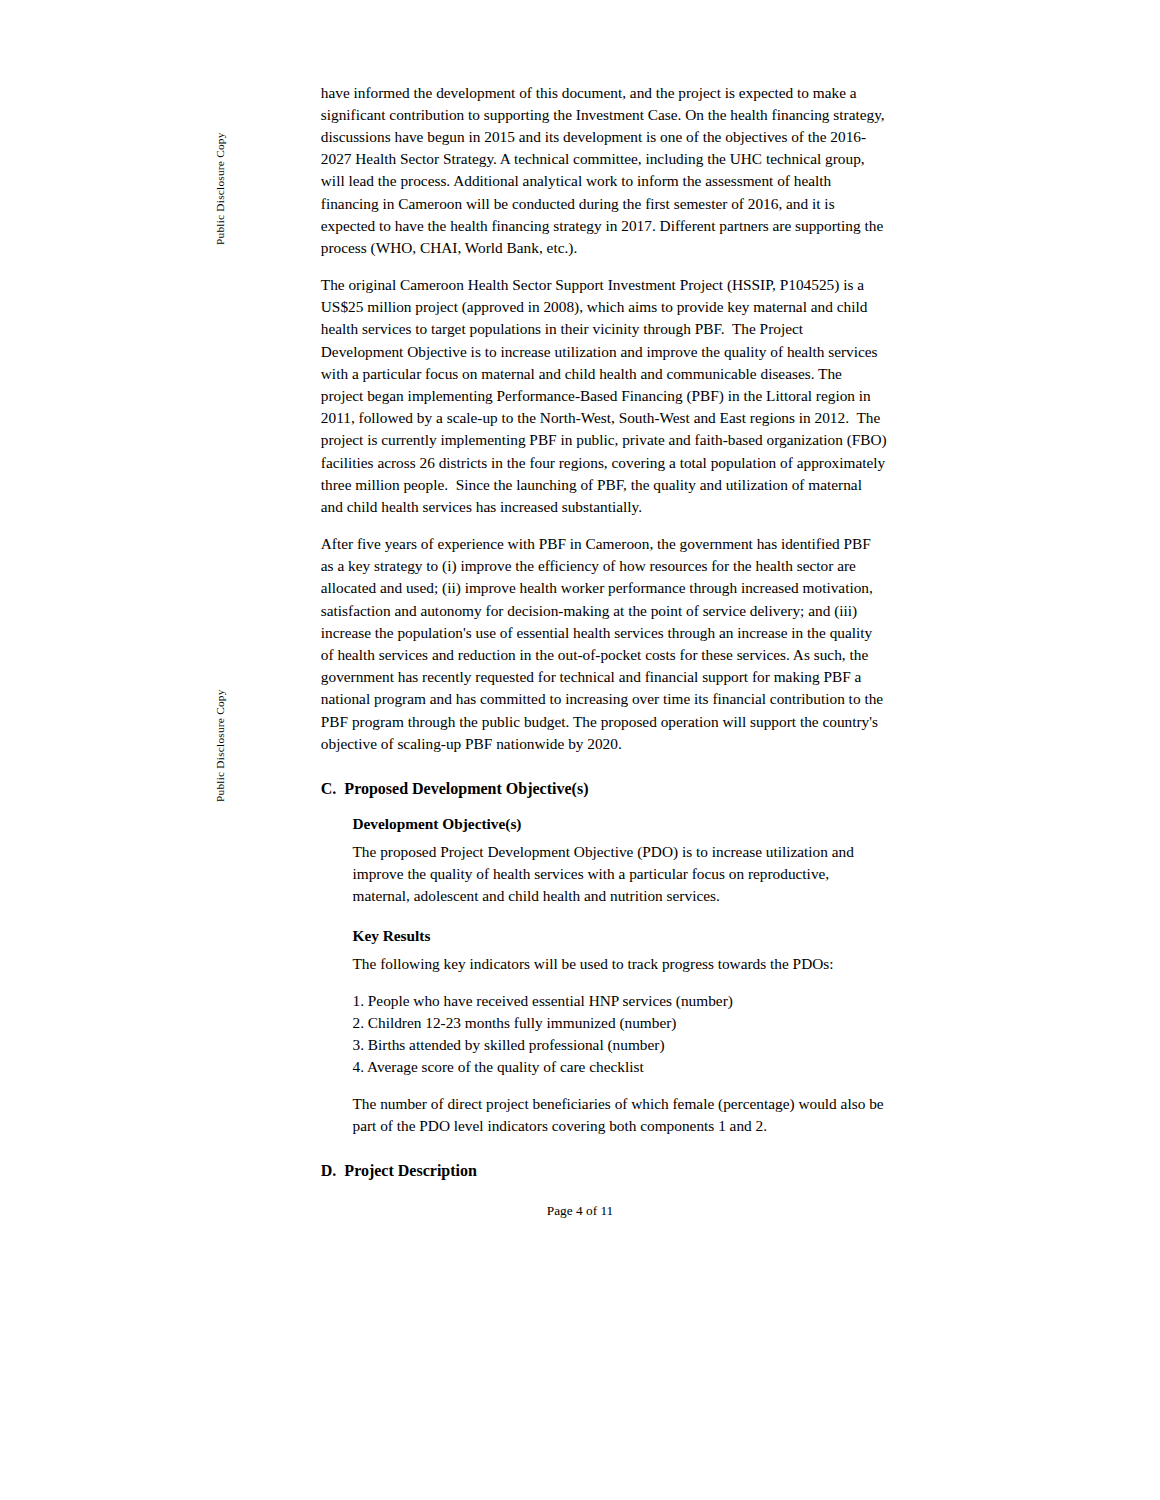Public Disclosure Copy
Public Disclosure Copy
have informed the development of this document, and the project is expected to make a significant contribution to supporting the Investment Case. On the health financing strategy, discussions have begun in 2015 and its development is one of the objectives of the 2016-2027 Health Sector Strategy. A technical committee, including the UHC technical group, will lead the process. Additional analytical work to inform the assessment of health financing in Cameroon will be conducted during the first semester of 2016, and it is expected to have the health financing strategy in 2017. Different partners are supporting the process (WHO, CHAI, World Bank, etc.).
The original Cameroon Health Sector Support Investment Project (HSSIP, P104525) is a US$25 million project (approved in 2008), which aims to provide key maternal and child health services to target populations in their vicinity through PBF. The Project Development Objective is to increase utilization and improve the quality of health services with a particular focus on maternal and child health and communicable diseases. The project began implementing Performance-Based Financing (PBF) in the Littoral region in 2011, followed by a scale-up to the North-West, South-West and East regions in 2012. The project is currently implementing PBF in public, private and faith-based organization (FBO) facilities across 26 districts in the four regions, covering a total population of approximately three million people. Since the launching of PBF, the quality and utilization of maternal and child health services has increased substantially.
After five years of experience with PBF in Cameroon, the government has identified PBF as a key strategy to (i) improve the efficiency of how resources for the health sector are allocated and used; (ii) improve health worker performance through increased motivation, satisfaction and autonomy for decision-making at the point of service delivery; and (iii) increase the population's use of essential health services through an increase in the quality of health services and reduction in the out-of-pocket costs for these services. As such, the government has recently requested for technical and financial support for making PBF a national program and has committed to increasing over time its financial contribution to the PBF program through the public budget. The proposed operation will support the country's objective of scaling-up PBF nationwide by 2020.
C. Proposed Development Objective(s)
Development Objective(s)
The proposed Project Development Objective (PDO) is to increase utilization and improve the quality of health services with a particular focus on reproductive, maternal, adolescent and child health and nutrition services.
Key Results
The following key indicators will be used to track progress towards the PDOs:
1. People who have received essential HNP services (number)
2. Children 12-23 months fully immunized (number)
3. Births attended by skilled professional (number)
4. Average score of the quality of care checklist
The number of direct project beneficiaries of which female (percentage) would also be part of the PDO level indicators covering both components 1 and 2.
D. Project Description
Page 4 of 11